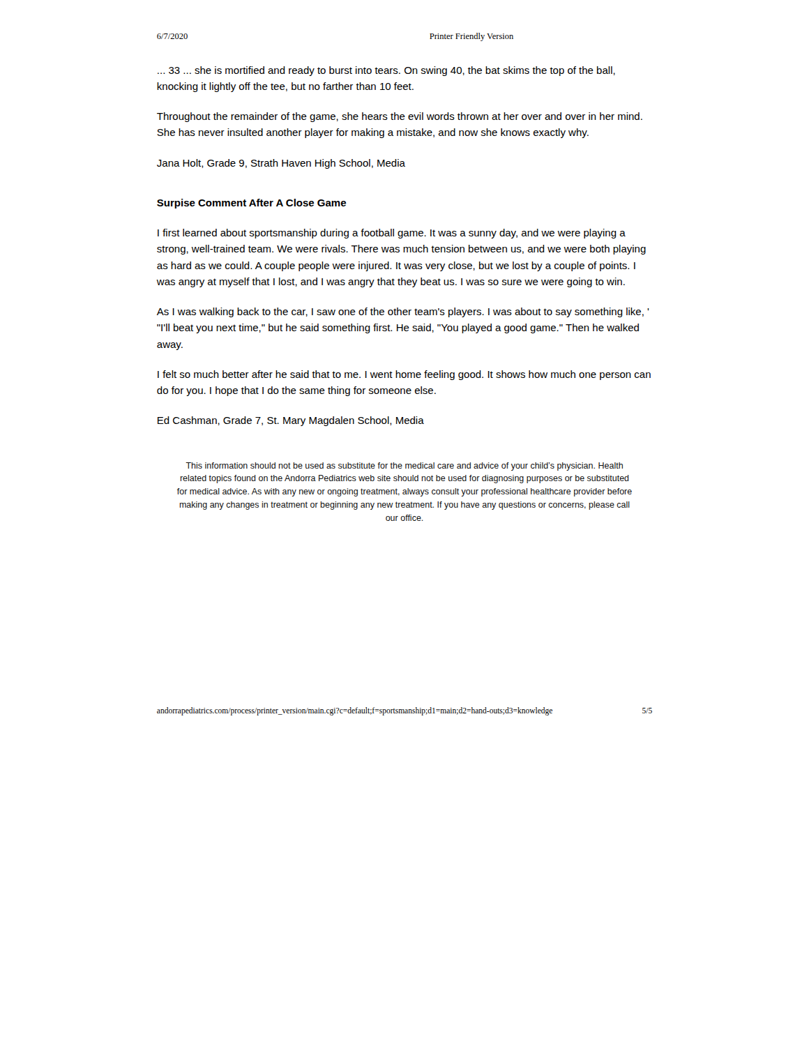6/7/2020 Printer Friendly Version
... 33 ... she is mortified and ready to burst into tears. On swing 40, the bat skims the top of the ball, knocking it lightly off the tee, but no farther than 10 feet.
Throughout the remainder of the game, she hears the evil words thrown at her over and over in her mind. She has never insulted another player for making a mistake, and now she knows exactly why.
Jana Holt, Grade 9, Strath Haven High School, Media
Surpise Comment After A Close Game
I first learned about sportsmanship during a football game. It was a sunny day, and we were playing a strong, well-trained team. We were rivals. There was much tension between us, and we were both playing as hard as we could. A couple people were injured. It was very close, but we lost by a couple of points. I was angry at myself that I lost, and I was angry that they beat us. I was so sure we were going to win.
As I was walking back to the car, I saw one of the other team's players. I was about to say something like, ' "I'll beat you next time," but he said something first. He said, "You played a good game." Then he walked away.
I felt so much better after he said that to me. I went home feeling good. It shows how much one person can do for you. I hope that I do the same thing for someone else.
Ed Cashman, Grade 7, St. Mary Magdalen School, Media
This information should not be used as substitute for the medical care and advice of your child’s physician. Health related topics found on the Andorra Pediatrics web site should not be used for diagnosing purposes or be substituted for medical advice. As with any new or ongoing treatment, always consult your professional healthcare provider before making any changes in treatment or beginning any new treatment. If you have any questions or concerns, please call our office.
andorrapediatrics.com/process/printer_version/main.cgi?c=default;f=sportsmanship;d1=main;d2=hand-outs;d3=knowledge 5/5